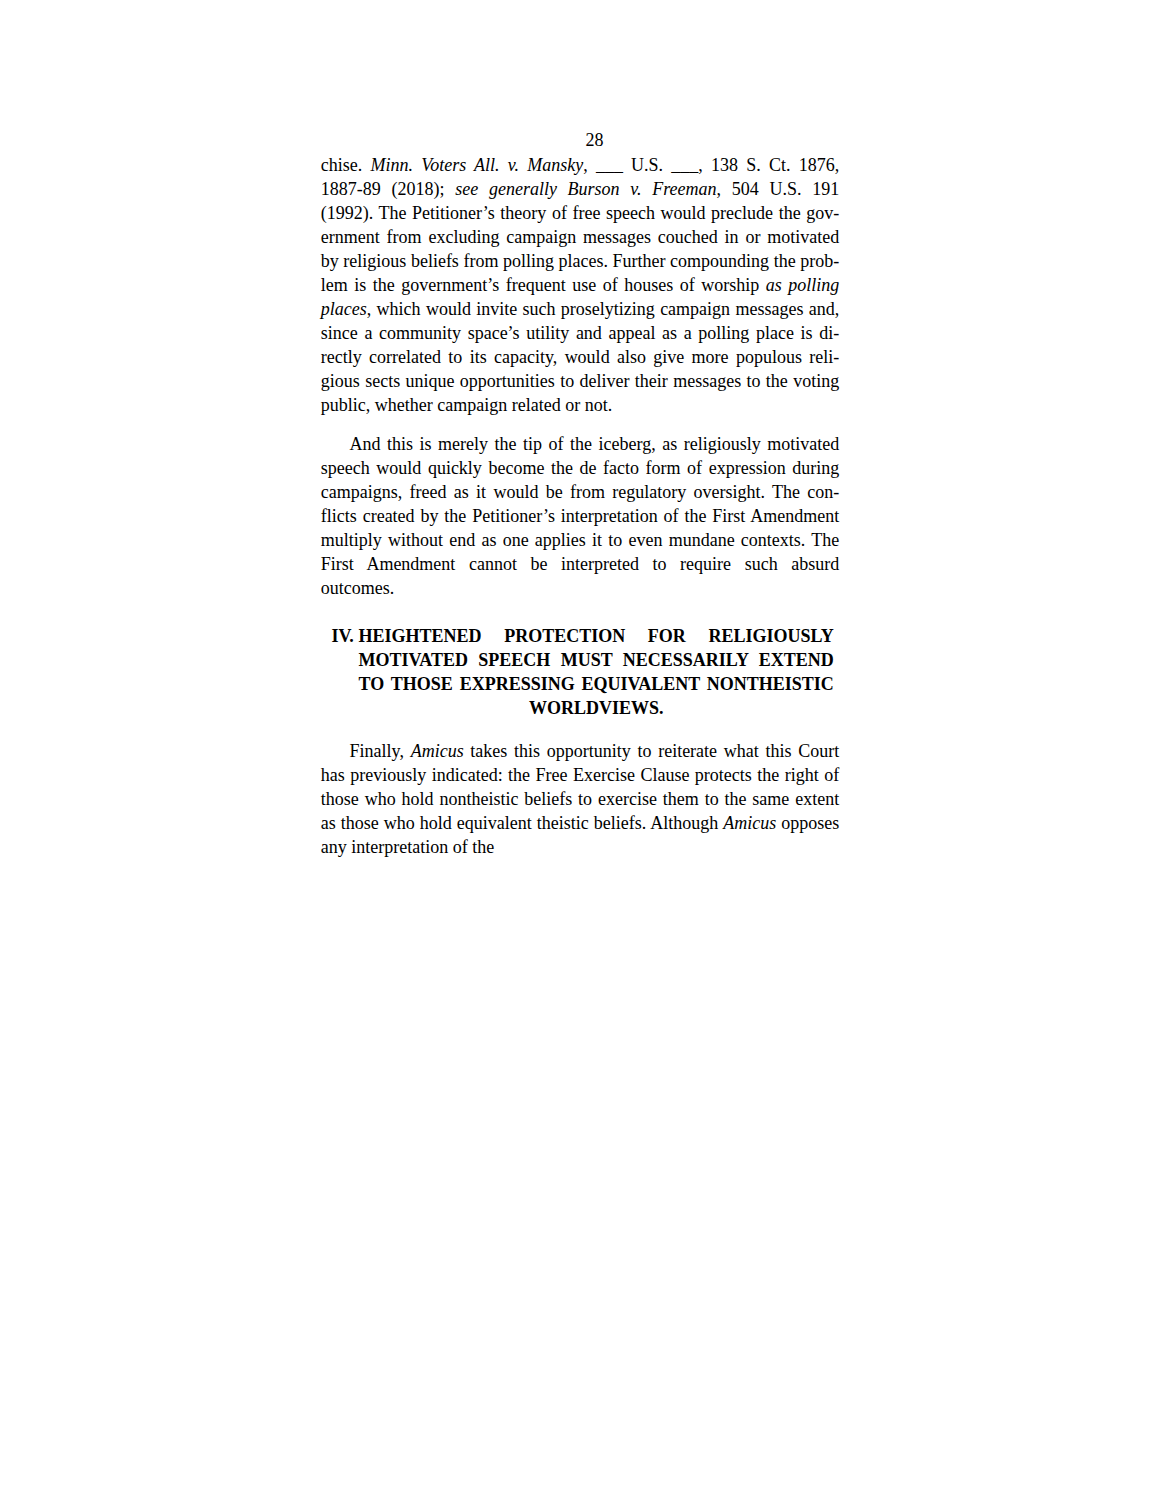28
chise. Minn. Voters All. v. Mansky, ___ U.S. ___, 138 S. Ct. 1876, 1887-89 (2018); see generally Burson v. Freeman, 504 U.S. 191 (1992). The Petitioner’s theory of free speech would preclude the government from excluding campaign messages couched in or motivated by religious beliefs from polling places. Further compounding the problem is the government’s frequent use of houses of worship as polling places, which would invite such proselytizing campaign messages and, since a community space’s utility and appeal as a polling place is directly correlated to its capacity, would also give more populous religious sects unique opportunities to deliver their messages to the voting public, whether campaign related or not.
And this is merely the tip of the iceberg, as religiously motivated speech would quickly become the de facto form of expression during campaigns, freed as it would be from regulatory oversight. The conflicts created by the Petitioner’s interpretation of the First Amendment multiply without end as one applies it to even mundane contexts. The First Amendment cannot be interpreted to require such absurd outcomes.
IV.
HEIGHTENED PROTECTION FOR RELIGIOUSLY MOTIVATED SPEECH MUST NECESSARILY EXTEND TO THOSE EXPRESSING EQUIVALENT NONTHEISTIC WORLDVIEWS.
Finally, Amicus takes this opportunity to reiterate what this Court has previously indicated: the Free Exercise Clause protects the right of those who hold nontheistic beliefs to exercise them to the same extent as those who hold equivalent theistic beliefs. Although Amicus opposes any interpretation of the